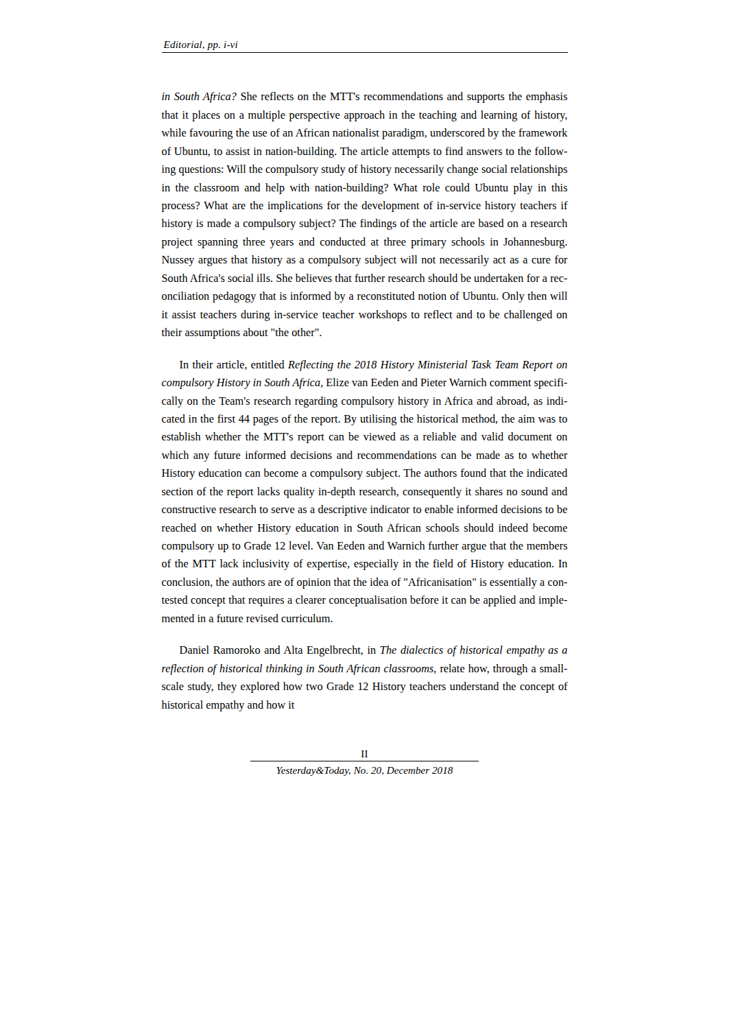Editorial, pp. i-vi
in South Africa? She reflects on the MTT's recommendations and supports the emphasis that it places on a multiple perspective approach in the teaching and learning of history, while favouring the use of an African nationalist paradigm, underscored by the framework of Ubuntu, to assist in nation-building. The article attempts to find answers to the following questions: Will the compulsory study of history necessarily change social relationships in the classroom and help with nation-building? What role could Ubuntu play in this process? What are the implications for the development of in-service history teachers if history is made a compulsory subject? The findings of the article are based on a research project spanning three years and conducted at three primary schools in Johannesburg. Nussey argues that history as a compulsory subject will not necessarily act as a cure for South Africa's social ills. She believes that further research should be undertaken for a reconciliation pedagogy that is informed by a reconstituted notion of Ubuntu. Only then will it assist teachers during in-service teacher workshops to reflect and to be challenged on their assumptions about "the other".
In their article, entitled Reflecting the 2018 History Ministerial Task Team Report on compulsory History in South Africa, Elize van Eeden and Pieter Warnich comment specifically on the Team's research regarding compulsory history in Africa and abroad, as indicated in the first 44 pages of the report. By utilising the historical method, the aim was to establish whether the MTT's report can be viewed as a reliable and valid document on which any future informed decisions and recommendations can be made as to whether History education can become a compulsory subject. The authors found that the indicated section of the report lacks quality in-depth research, consequently it shares no sound and constructive research to serve as a descriptive indicator to enable informed decisions to be reached on whether History education in South African schools should indeed become compulsory up to Grade 12 level. Van Eeden and Warnich further argue that the members of the MTT lack inclusivity of expertise, especially in the field of History education. In conclusion, the authors are of opinion that the idea of "Africanisation" is essentially a contested concept that requires a clearer conceptualisation before it can be applied and implemented in a future revised curriculum.
Daniel Ramoroko and Alta Engelbrecht, in The dialectics of historical empathy as a reflection of historical thinking in South African classrooms, relate how, through a small-scale study, they explored how two Grade 12 History teachers understand the concept of historical empathy and how it
II Yesterday&Today, No. 20, December 2018